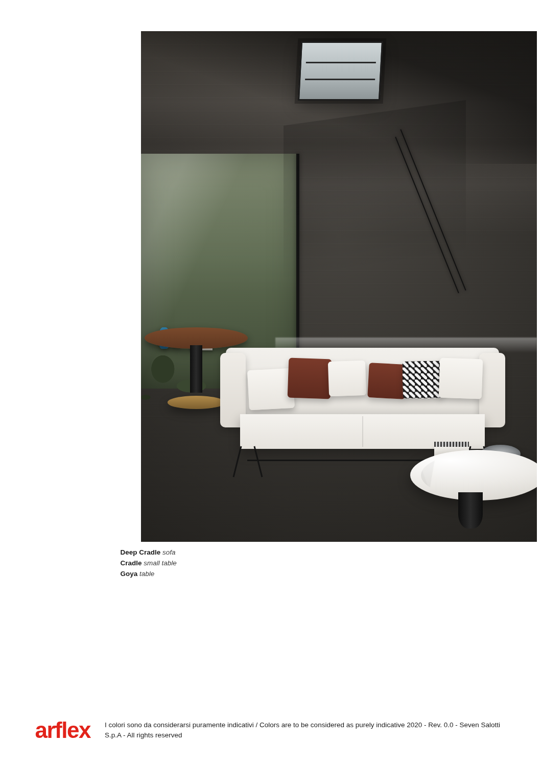Deep Cradle sofa
Cradle small table
Goya table
arflex
I colori sono da considerarsi puramente indicativi / Colors are to be considered as purely indicative 2020 - Rev. 0.0 - Seven Salotti S.p.A - All rights reserved